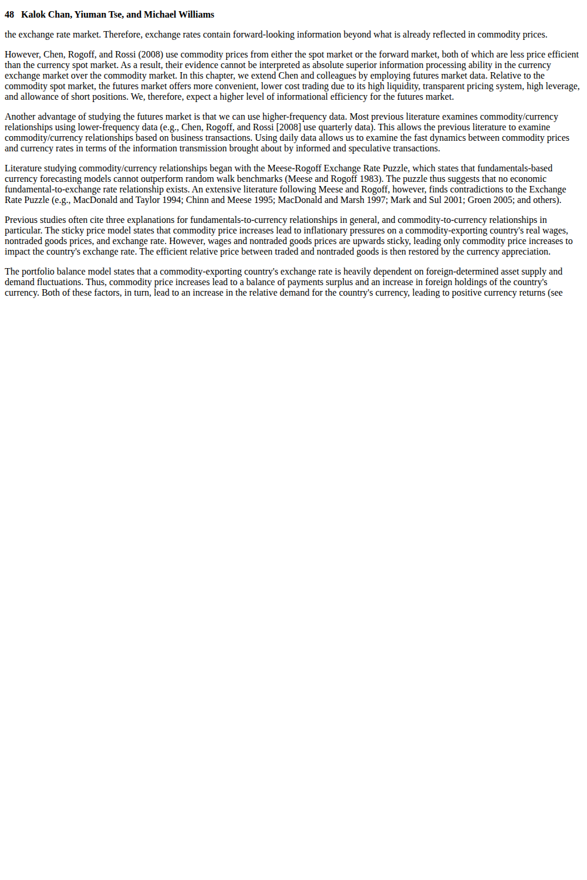48 Kalok Chan, Yiuman Tse, and Michael Williams
the exchange rate market. Therefore, exchange rates contain forward-looking information beyond what is already reflected in commodity prices.
However, Chen, Rogoff, and Rossi (2008) use commodity prices from either the spot market or the forward market, both of which are less price efficient than the currency spot market. As a result, their evidence cannot be interpreted as absolute superior information processing ability in the currency exchange market over the commodity market. In this chapter, we extend Chen and colleagues by employing futures market data. Relative to the commodity spot market, the futures market offers more convenient, lower cost trading due to its high liquidity, transparent pricing system, high leverage, and allowance of short positions. We, therefore, expect a higher level of informational efficiency for the futures market.
Another advantage of studying the futures market is that we can use higher-frequency data. Most previous literature examines commodity/currency relationships using lower-frequency data (e.g., Chen, Rogoff, and Rossi [2008] use quarterly data). This allows the previous literature to examine commodity/currency relationships based on business transactions. Using daily data allows us to examine the fast dynamics between commodity prices and currency rates in terms of the information transmission brought about by informed and speculative transactions.
Literature studying commodity/currency relationships began with the Meese-Rogoff Exchange Rate Puzzle, which states that fundamentals-based currency forecasting models cannot outperform random walk benchmarks (Meese and Rogoff 1983). The puzzle thus suggests that no economic fundamental-to-exchange rate relationship exists. An extensive literature following Meese and Rogoff, however, finds contradictions to the Exchange Rate Puzzle (e.g., MacDonald and Taylor 1994; Chinn and Meese 1995; MacDonald and Marsh 1997; Mark and Sul 2001; Groen 2005; and others).
Previous studies often cite three explanations for fundamentals-to-currency relationships in general, and commodity-to-currency relationships in particular. The sticky price model states that commodity price increases lead to inflationary pressures on a commodity-exporting country's real wages, nontraded goods prices, and exchange rate. However, wages and nontraded goods prices are upwards sticky, leading only commodity price increases to impact the country's exchange rate. The efficient relative price between traded and nontraded goods is then restored by the currency appreciation.
The portfolio balance model states that a commodity-exporting country's exchange rate is heavily dependent on foreign-determined asset supply and demand fluctuations. Thus, commodity price increases lead to a balance of payments surplus and an increase in foreign holdings of the country's currency. Both of these factors, in turn, lead to an increase in the relative demand for the country's currency, leading to positive currency returns (see